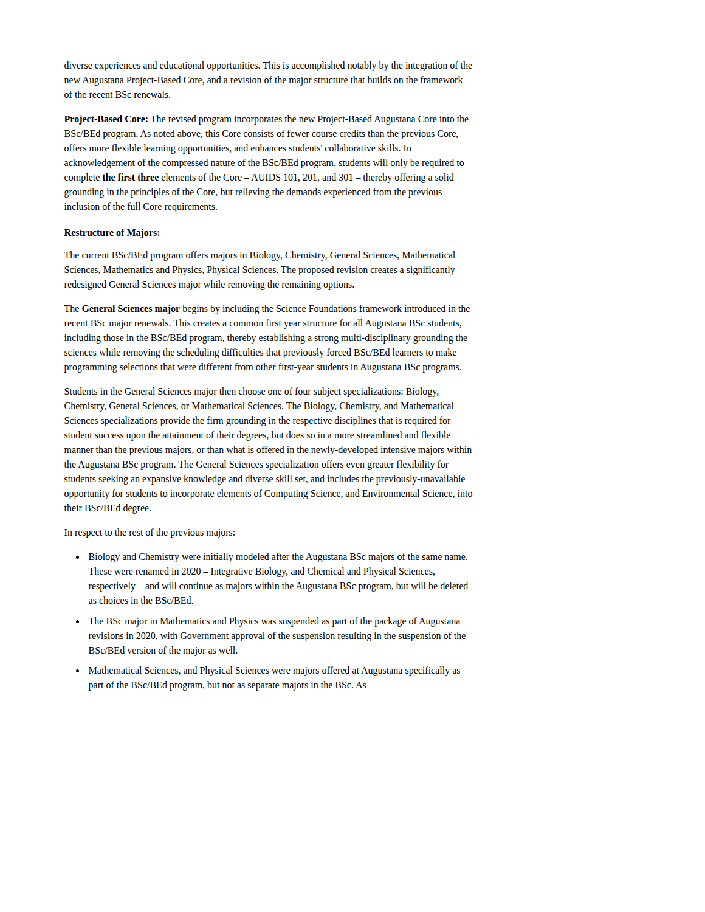diverse experiences and educational opportunities. This is accomplished notably by the integration of the new Augustana Project-Based Core, and a revision of the major structure that builds on the framework of the recent BSc renewals.
Project-Based Core: The revised program incorporates the new Project-Based Augustana Core into the BSc/BEd program. As noted above, this Core consists of fewer course credits than the previous Core, offers more flexible learning opportunities, and enhances students' collaborative skills. In acknowledgement of the compressed nature of the BSc/BEd program, students will only be required to complete the first three elements of the Core – AUIDS 101, 201, and 301 – thereby offering a solid grounding in the principles of the Core, but relieving the demands experienced from the previous inclusion of the full Core requirements.
Restructure of Majors:
The current BSc/BEd program offers majors in Biology, Chemistry, General Sciences, Mathematical Sciences, Mathematics and Physics, Physical Sciences. The proposed revision creates a significantly redesigned General Sciences major while removing the remaining options.
The General Sciences major begins by including the Science Foundations framework introduced in the recent BSc major renewals. This creates a common first year structure for all Augustana BSc students, including those in the BSc/BEd program, thereby establishing a strong multi-disciplinary grounding the sciences while removing the scheduling difficulties that previously forced BSc/BEd learners to make programming selections that were different from other first-year students in Augustana BSc programs.
Students in the General Sciences major then choose one of four subject specializations: Biology, Chemistry, General Sciences, or Mathematical Sciences. The Biology, Chemistry, and Mathematical Sciences specializations provide the firm grounding in the respective disciplines that is required for student success upon the attainment of their degrees, but does so in a more streamlined and flexible manner than the previous majors, or than what is offered in the newly-developed intensive majors within the Augustana BSc program. The General Sciences specialization offers even greater flexibility for students seeking an expansive knowledge and diverse skill set, and includes the previously-unavailable opportunity for students to incorporate elements of Computing Science, and Environmental Science, into their BSc/BEd degree.
In respect to the rest of the previous majors:
Biology and Chemistry were initially modeled after the Augustana BSc majors of the same name. These were renamed in 2020 – Integrative Biology, and Chemical and Physical Sciences, respectively – and will continue as majors within the Augustana BSc program, but will be deleted as choices in the BSc/BEd.
The BSc major in Mathematics and Physics was suspended as part of the package of Augustana revisions in 2020, with Government approval of the suspension resulting in the suspension of the BSc/BEd version of the major as well.
Mathematical Sciences, and Physical Sciences were majors offered at Augustana specifically as part of the BSc/BEd program, but not as separate majors in the BSc. As